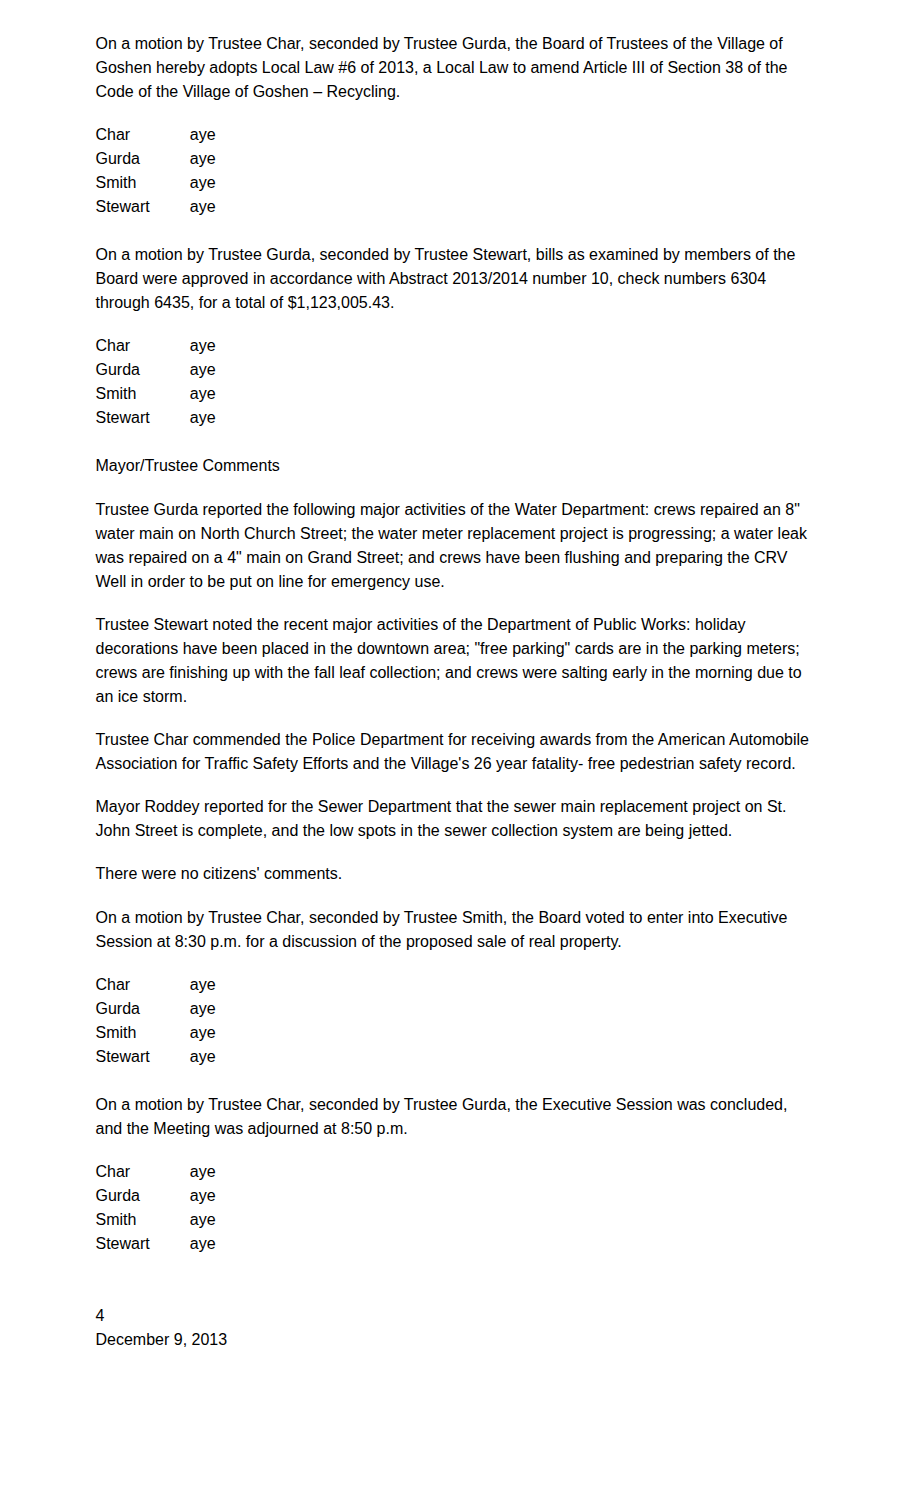On a motion by Trustee Char, seconded by Trustee Gurda, the Board of Trustees of the Village of Goshen hereby adopts Local Law #6 of 2013, a Local Law to amend Article III of Section 38 of the Code of the Village of Goshen – Recycling.
| Char | aye |
| Gurda | aye |
| Smith | aye |
| Stewart | aye |
On a motion by Trustee Gurda, seconded by Trustee Stewart, bills as examined by members of the Board were approved in accordance with Abstract 2013/2014 number 10, check numbers 6304 through 6435, for a total of $1,123,005.43.
| Char | aye |
| Gurda | aye |
| Smith | aye |
| Stewart | aye |
Mayor/Trustee Comments
Trustee Gurda reported the following major activities of the Water Department: crews repaired an 8" water main on North Church Street; the water meter replacement project is progressing; a water leak was repaired on a 4" main on Grand Street; and crews have been flushing and preparing the CRV Well in order to be put on line for emergency use.
Trustee Stewart noted the recent major activities of the Department of Public Works: holiday decorations have been placed in the downtown area; "free parking" cards are in the parking meters; crews are finishing up with the fall leaf collection; and crews were salting early in the morning due to an ice storm.
Trustee Char commended the Police Department for receiving awards from the American Automobile Association for Traffic Safety Efforts and the Village's 26 year fatality- free pedestrian safety record.
Mayor Roddey reported for the Sewer Department that the sewer main replacement project on St. John Street is complete, and the low spots in the sewer collection system are being jetted.
There were no citizens' comments.
On a motion by Trustee Char, seconded by Trustee Smith, the Board voted to enter into Executive Session at 8:30 p.m. for a discussion of the proposed sale of real property.
| Char | aye |
| Gurda | aye |
| Smith | aye |
| Stewart | aye |
On a motion by Trustee Char, seconded by Trustee Gurda, the Executive Session was concluded, and the Meeting was adjourned at 8:50 p.m.
| Char | aye |
| Gurda | aye |
| Smith | aye |
| Stewart | aye |
4
December 9, 2013